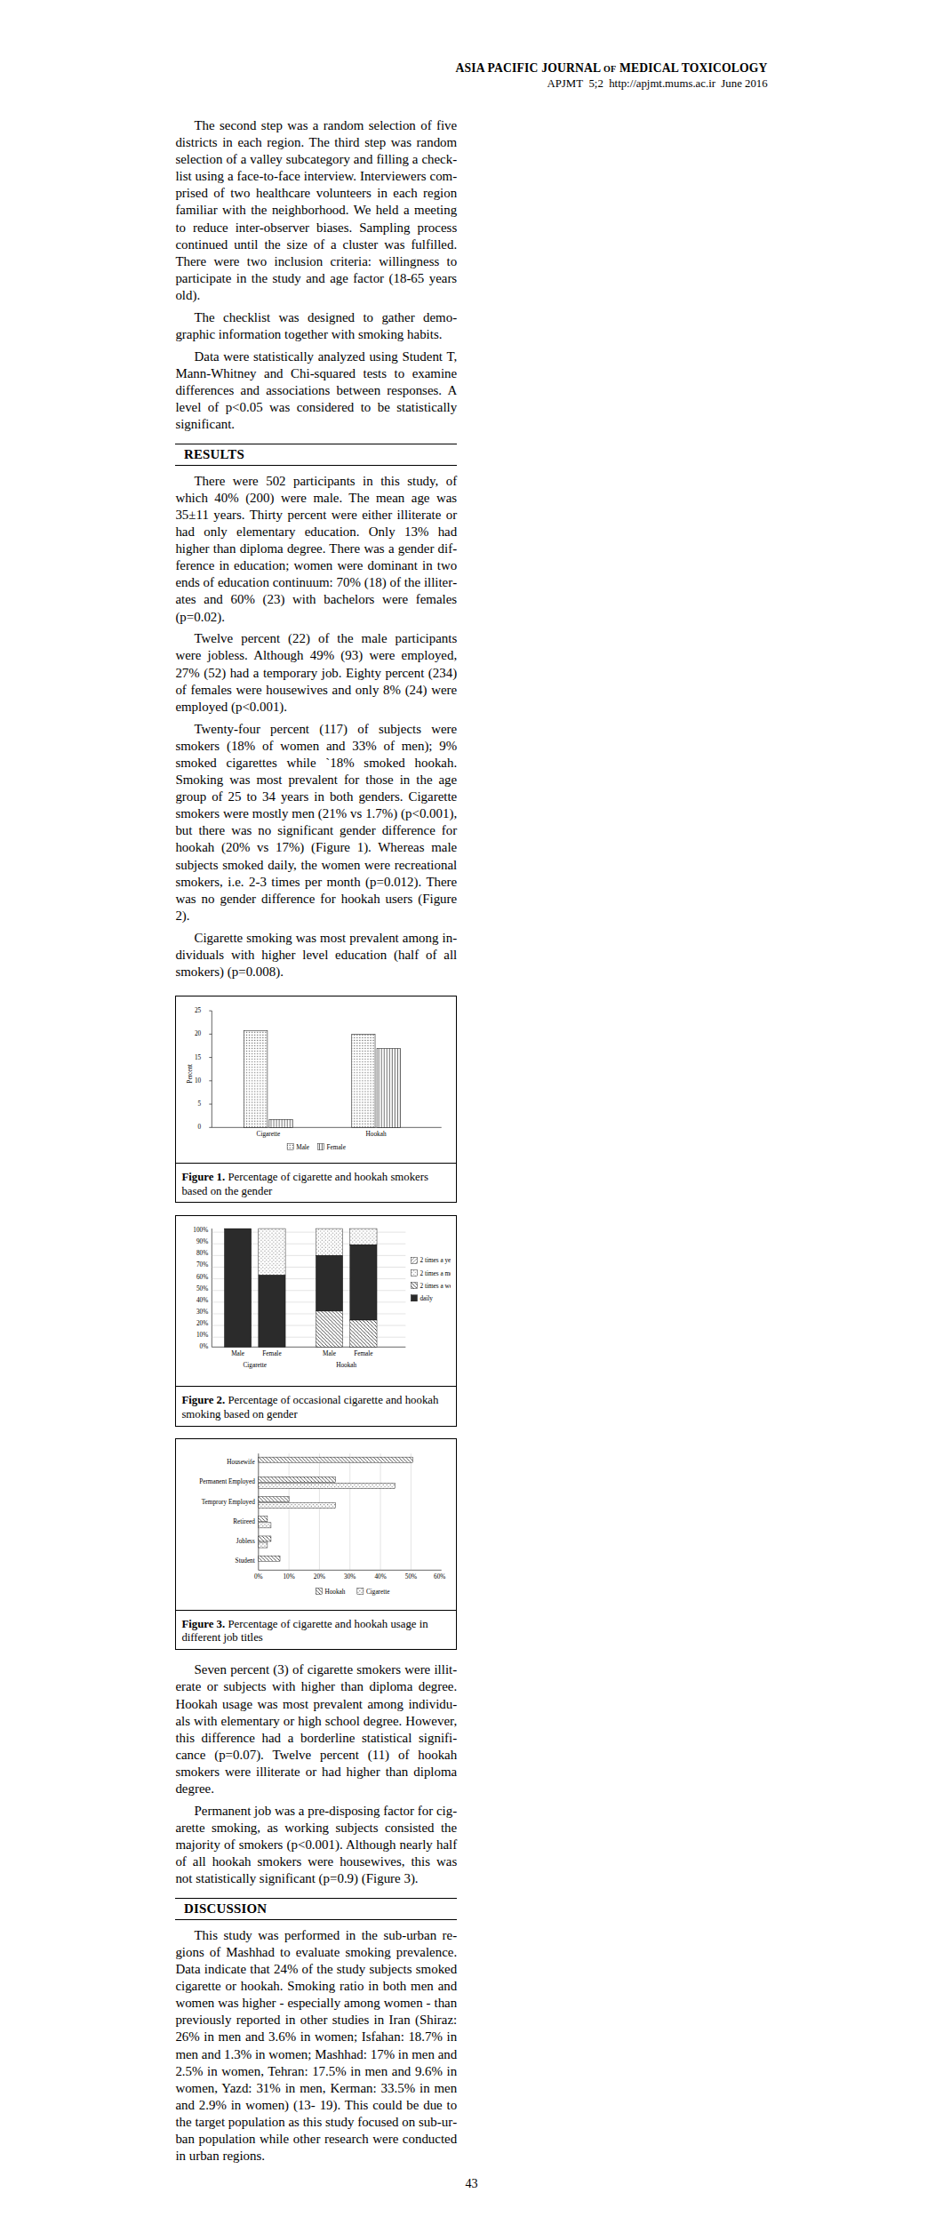ASIA PACIFIC JOURNAL of MEDICAL TOXICOLOGY
APJMT 5;2 http://apjmt.mums.ac.ir June 2016
The second step was a random selection of five districts in each region. The third step was random selection of a valley subcategory and filling a checklist using a face-to-face interview. Interviewers comprised of two healthcare volunteers in each region familiar with the neighborhood. We held a meeting to reduce inter-observer biases. Sampling process continued until the size of a cluster was fulfilled. There were two inclusion criteria: willingness to participate in the study and age factor (18-65 years old).
The checklist was designed to gather demographic information together with smoking habits.
Data were statistically analyzed using Student T, Mann-Whitney and Chi-squared tests to examine differences and associations between responses. A level of p<0.05 was considered to be statistically significant.
RESULTS
There were 502 participants in this study, of which 40% (200) were male. The mean age was 35±11 years. Thirty percent were either illiterate or had only elementary education. Only 13% had higher than diploma degree. There was a gender difference in education; women were dominant in two ends of education continuum: 70% (18) of the illiterates and 60% (23) with bachelors were females (p=0.02).
Twelve percent (22) of the male participants were jobless. Although 49% (93) were employed, 27% (52) had a temporary job. Eighty percent (234) of females were housewives and only 8% (24) were employed (p<0.001).
Twenty-four percent (117) of subjects were smokers (18% of women and 33% of men); 9% smoked cigarettes while `18% smoked hookah. Smoking was most prevalent for those in the age group of 25 to 34 years in both genders. Cigarette smokers were mostly men (21% vs 1.7%) (p<0.001), but there was no significant gender difference for hookah (20% vs 17%) (Figure 1). Whereas male subjects smoked daily, the women were recreational smokers, i.e. 2-3 times per month (p=0.012). There was no gender difference for hookah users (Figure 2).
Cigarette smoking was most prevalent among individuals with higher level education (half of all smokers) (p=0.008).
0 5 10 15 20 25 Percent Cigarette Hookah Male Female
Figure 1. Percentage of cigarette and hookah smokers based on the gender
0% 10% 20% 30% 40% 50% 60% 70% 80% 90% 100% Male Female Male Female Cigarette Hookah 2 times a year 2 times a month 2 times a week daily
Figure 2. Percentage of occasional cigarette and hookah smoking based on gender
0% 10% 20% 30% 40% 50% 60% Housewife Permanent Employed Temprory Employed Retireed Jobless Student Hookah Cigarette
Figure 3. Percentage of cigarette and hookah usage in different job titles
Seven percent (3) of cigarette smokers were illiterate or subjects with higher than diploma degree. Hookah usage was most prevalent among individuals with elementary or high school degree. However, this difference had a borderline statistical significance (p=0.07). Twelve percent (11) of hookah smokers were illiterate or had higher than diploma degree.
Permanent job was a pre-disposing factor for cigarette smoking, as working subjects consisted the majority of smokers (p<0.001). Although nearly half of all hookah smokers were housewives, this was not statistically significant (p=0.9) (Figure 3).
DISCUSSION
This study was performed in the sub-urban regions of Mashhad to evaluate smoking prevalence. Data indicate that 24% of the study subjects smoked cigarette or hookah. Smoking ratio in both men and women was higher - especially among women - than previously reported in other studies in Iran (Shiraz: 26% in men and 3.6% in women; Isfahan: 18.7% in men and 1.3% in women; Mashhad: 17% in men and 2.5% in women, Tehran: 17.5% in men and 9.6% in women, Yazd: 31% in men, Kerman: 33.5% in men and 2.9% in women) (13- 19). This could be due to the target population as this study focused on sub-urban population while other research were conducted in urban regions.
43